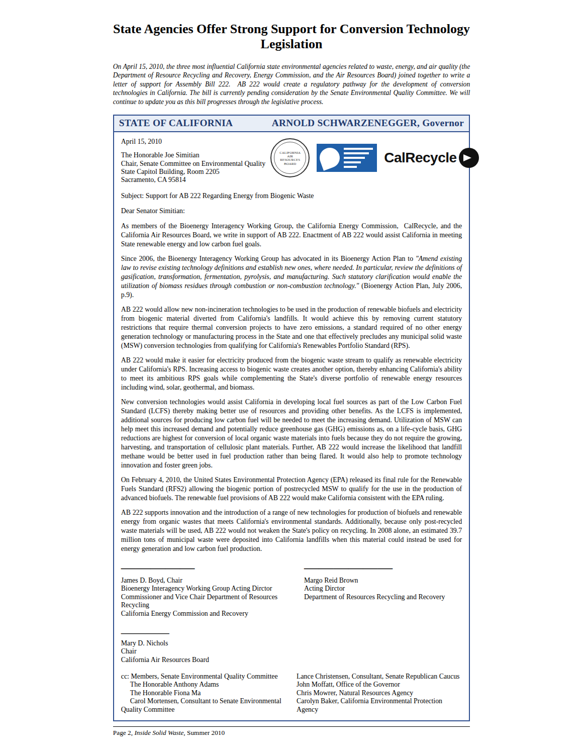State Agencies Offer Strong Support for Conversion Technology Legislation
On April 15, 2010, the three most influential California state environmental agencies related to waste, energy, and air quality (the Department of Resource Recycling and Recovery, Energy Commission, and the Air Resources Board) joined together to write a letter of support for Assembly Bill 222. AB 222 would create a regulatory pathway for the development of conversion technologies in California. The bill is currently pending consideration by the Senate Environmental Quality Committee. We will continue to update you as this bill progresses through the legislative process.
STATE OF CALIFORNIA ARNOLD SCHWARZENEGGER, Governor
April 15, 2010
The Honorable Joe Simitian
Chair, Senate Committee on Environmental Quality
State Capitol Building, Room 2205
Sacramento, CA 95814
CALIFORNIA
AIR RESOURCES
BOARD
CalRecycle
Subject: Support for AB 222 Regarding Energy from Biogenic Waste
Dear Senator Simitian:
As members of the Bioenergy Interagency Working Group, the California Energy Commission, CalRecycle, and the California Air Resources Board, we write in support of AB 222. Enactment of AB 222 would assist California in meeting State renewable energy and low carbon fuel goals.
Since 2006, the Bioenergy Interagency Working Group has advocated in its Bioenergy Action Plan to "Amend existing law to revise existing technology definitions and establish new ones, where needed. In particular, review the definitions of gasification, transformation, fermentation, pyrolysis, and manufacturing. Such statutory clarification would enable the utilization of biomass residues through combustion or non-combustion technology." (Bioenergy Action Plan, July 2006, p.9).
AB 222 would allow new non-incineration technologies to be used in the production of renewable biofuels and electricity from biogenic material diverted from California's landfills. It would achieve this by removing current statutory restrictions that require thermal conversion projects to have zero emissions, a standard required of no other energy generation technology or manufacturing process in the State and one that effectively precludes any municipal solid waste (MSW) conversion technologies from qualifying for California's Renewables Portfolio Standard (RPS).
AB 222 would make it easier for electricity produced from the biogenic waste stream to qualify as renewable electricity under California's RPS. Increasing access to biogenic waste creates another option, thereby enhancing California's ability to meet its ambitious RPS goals while complementing the State's diverse portfolio of renewable energy resources including wind, solar, geothermal, and biomass.
New conversion technologies would assist California in developing local fuel sources as part of the Low Carbon Fuel Standard (LCFS) thereby making better use of resources and providing other benefits. As the LCFS is implemented, additional sources for producing low carbon fuel will be needed to meet the increasing demand. Utilization of MSW can help meet this increased demand and potentially reduce greenhouse gas (GHG) emissions as, on a life-cycle basis, GHG reductions are highest for conversion of local organic waste materials into fuels because they do not require the growing, harvesting, and transportation of cellulosic plant materials. Further, AB 222 would increase the likelihood that landfill methane would be better used in fuel production rather than being flared. It would also help to promote technology innovation and foster green jobs.
On February 4, 2010, the United States Environmental Protection Agency (EPA) released its final rule for the Renewable Fuels Standard (RFS2) allowing the biogenic portion of postrecycled MSW to qualify for the use in the production of advanced biofuels. The renewable fuel provisions of AB 222 would make California consistent with the EPA ruling.
AB 222 supports innovation and the introduction of a range of new technologies for production of biofuels and renewable energy from organic wastes that meets California's environmental standards. Additionally, because only post-recycled waste materials will be used, AB 222 would not weaken the State's policy on recycling. In 2008 alone, an estimated 39.7 million tons of municipal waste were deposited into California landfills when this material could instead be used for energy generation and low carbon fuel production.
—————
James D. Boyd, Chair
Bioenergy Interagency Working Group Acting Dirctor
Commissioner and Vice Chair Department of Resources Recycling
California Energy Commission and Recovery
————
Mary D. Nichols
Chair
California Air Resources Board
——————
Margo Reid Brown
Acting Dirctor
Department of Resources Recycling and Recovery
cc: Members, Senate Environmental Quality Committee
The Honorable Anthony Adams
The Honorable Fiona Ma
Carol Mortensen, Consultant to Senate Environmental Quality Committee
Lance Christensen, Consultant, Senate Republican Caucus
John Moffatt, Office of the Governor
Chris Mowrer, Natural Resources Agency
Carolyn Baker, California Environmental Protection Agency
Page 2, Inside Solid Waste, Summer 2010